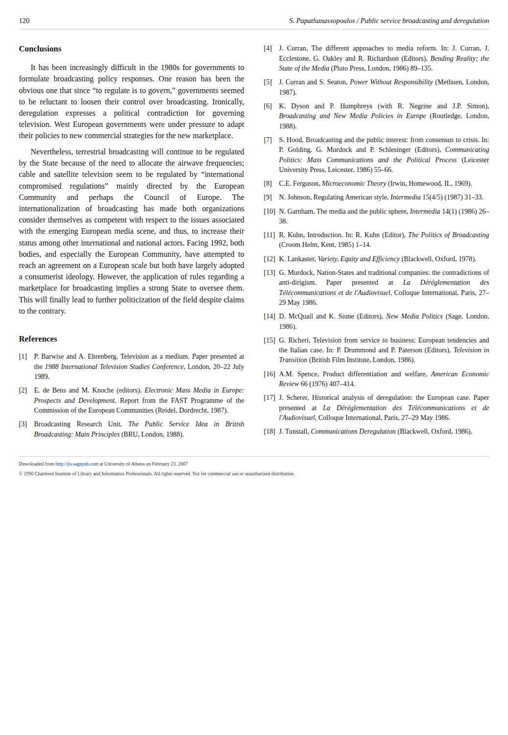120 S. Papathanassopoulos / Public service broadcasting and deregulation
Conclusions
It has been increasingly difficult in the 1980s for governments to formulate broadcasting policy responses. One reason has been the obvious one that since “to regulate is to govern,” governments seemed to be reluctant to loosen their control over broadcasting. Ironically, deregulation expresses a political contradiction for governing television. West European governments were under pressure to adapt their policies to new commercial strategies for the new marketplace.
Nevertheless, terrestrial broadcasting will continue to be regulated by the State because of the need to allocate the airwave frequencies; cable and satellite television seem to be regulated by “international compromised regulations” mainly directed by the European Community and perhaps the Council of Europe. The internationalization of broadcasting has made both organizations consider themselves as competent with respect to the issues associated with the emerging European media scene, and thus, to increase their status among other international and national actors. Facing 1992, both bodies, and especially the European Community, have attempted to reach an agreement on a European scale but both have largely adopted a consumerist ideology. However, the application of rules regarding a marketplace for broadcasting implies a strong State to oversee them. This will finally lead to further politicization of the field despite claims to the contrary.
References
[1] P. Barwise and A. Ehrenberg, Television as a medium. Paper presented at the 1988 International Television Studies Conference, London, 20–22 July 1989.
[2] E. de Bens and M. Knoche (editors), Electronic Mass Media in Europe: Prospects and Development. Report from the FAST Programme of the Commission of the European Communities (Reidel, Dordrecht, 1987).
[3] Broadcasting Research Unit, The Public Service Idea in British Broadcasting: Main Principles (BRU, London, 1988).
[4] J. Curran, The different approaches to media reform. In: J. Curran, J. Ecclestone, G. Oakley and R. Richardson (Editors), Bending Reality; the State of the Media (Pluto Press, London, 1986) 89–135.
[5] J. Curran and S. Seaton, Power Without Responsibility (Methuen, London, 1987).
[6] K. Dyson and P. Humphreys (with R. Negrine and J.P. Simon), Broadcasting and New Media Policies in Europe (Routledge, London, 1988).
[7] S. Hood, Broadcasting and the public interest: from consensus to crisis. In: P. Golding, G. Murdock and P. Schlesinger (Editors), Communicating Politics: Mass Communications and the Political Process (Leicester University Press, Leicester, 1986) 55–66.
[8] C.E. Ferguson, Microeconomic Theory (Irwin, Homewood, IL, 1969).
[9] N. Johnson, Regulating American style, Intermedia 15(4/5) (1987) 31–33.
[10] N. Garnham, The media and the public sphere, Intermedia 14(1) (1986) 26–38.
[11] R. Kuhn, Introduction. In: R. Kuhn (Editor), The Politics of Broadcasting (Croom Helm, Kent, 1985) 1–14.
[12] K. Lankaster, Variety, Equity and Efficiency (Blackwell, Oxford, 1978).
[13] G. Murdock, Nation-States and traditional companies: the contradictions of anti-dirigism. Paper presented at La Déréglementation des Télécommunications et de l'Audiovisuel, Colloque International, Paris, 27–29 May 1986.
[14] D. McQuail and K. Siune (Editors), New Media Politics (Sage, London, 1986).
[15] G. Richeri, Television from service to business: European tendencies and the Italian case. In: P. Drummond and P. Paterson (Editors), Television in Transition (British Film Institute, London, 1986).
[16] A.M. Spence, Product differentiation and welfare, American Economic Review 66 (1976) 407–414.
[17] J. Scherer, Historical analysis of deregulation: the European case. Paper presented at La Déréglementation des Télécommunications et de l'Audiovisuel, Colloque International, Paris, 27–29 May 1986.
[18] J. Tunstall, Communications Deregulation (Blackwell, Oxford, 1986).
Downloaded from http://jis.sagepub.com at University of Athens on February 23, 2007
© 1990 Chartered Institute of Library and Information Professionals. All rights reserved. Not for commercial use or unauthorized distribution.